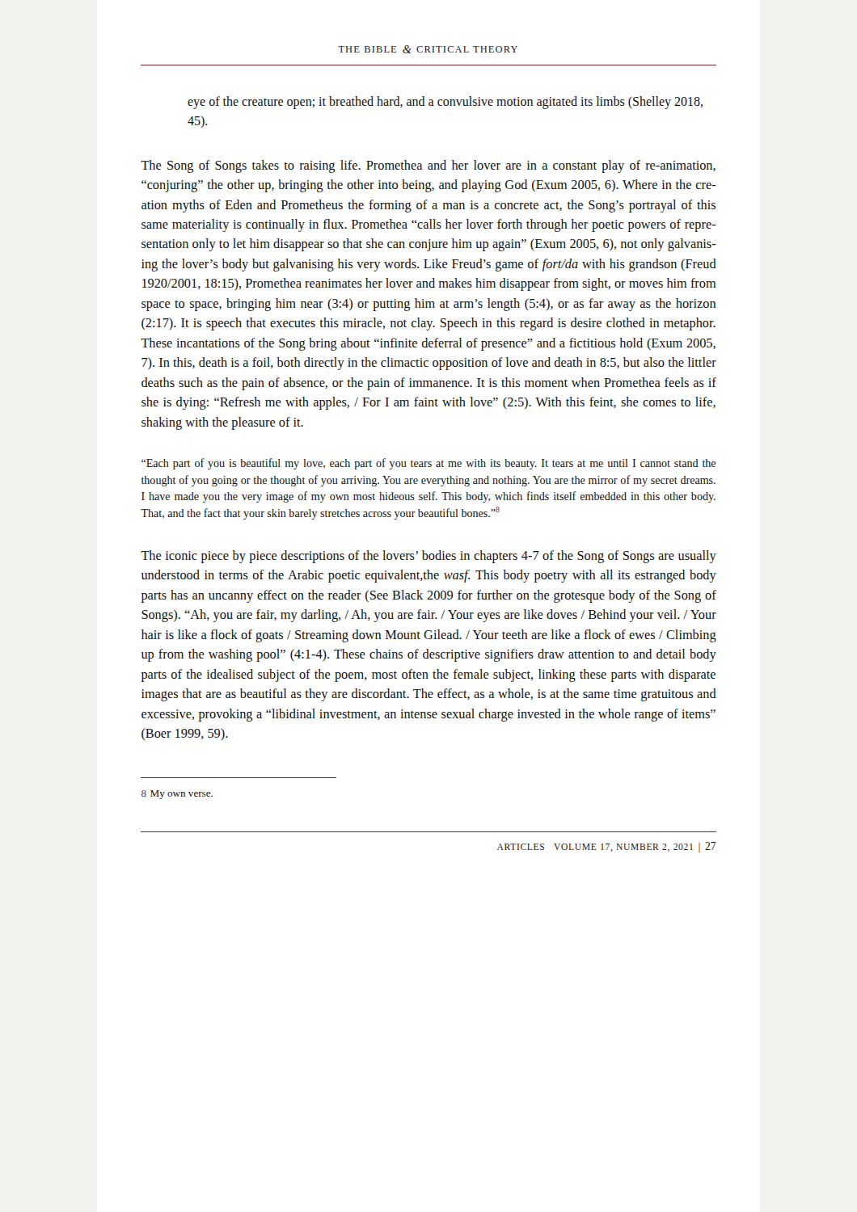THE BIBLE & CRITICAL THEORY
eye of the creature open; it breathed hard, and a convulsive motion agitated its limbs (Shelley 2018, 45).
The Song of Songs takes to raising life. Promethea and her lover are in a constant play of re-animation, “conjuring” the other up, bringing the other into being, and playing God (Exum 2005, 6). Where in the creation myths of Eden and Prometheus the forming of a man is a concrete act, the Song’s portrayal of this same materiality is continually in flux. Promethea “calls her lover forth through her poetic powers of representation only to let him disappear so that she can conjure him up again” (Exum 2005, 6), not only galvanising the lover’s body but galvanising his very words. Like Freud’s game of fort/da with his grandson (Freud 1920/2001, 18:15), Promethea reanimates her lover and makes him disappear from sight, or moves him from space to space, bringing him near (3:4) or putting him at arm’s length (5:4), or as far away as the horizon (2:17). It is speech that executes this miracle, not clay. Speech in this regard is desire clothed in metaphor. These incantations of the Song bring about “infinite deferral of presence” and a fictitious hold (Exum 2005, 7). In this, death is a foil, both directly in the climactic opposition of love and death in 8:5, but also the littler deaths such as the pain of absence, or the pain of immanence. It is this moment when Promethea feels as if she is dying: “Refresh me with apples, / For I am faint with love” (2:5). With this feint, she comes to life, shaking with the pleasure of it.
“Each part of you is beautiful my love, each part of you tears at me with its beauty. It tears at me until I cannot stand the thought of you going or the thought of you arriving. You are everything and nothing. You are the mirror of my secret dreams. I have made you the very image of my own most hideous self. This body, which finds itself embedded in this other body. That, and the fact that your skin barely stretches across your beautiful bones.”8
The iconic piece by piece descriptions of the lovers’ bodies in chapters 4-7 of the Song of Songs are usually understood in terms of the Arabic poetic equivalent,the wasf. This body poetry with all its estranged body parts has an uncanny effect on the reader (See Black 2009 for further on the grotesque body of the Song of Songs). “Ah, you are fair, my darling, / Ah, you are fair. / Your eyes are like doves / Behind your veil. / Your hair is like a flock of goats / Streaming down Mount Gilead. / Your teeth are like a flock of ewes / Climbing up from the washing pool” (4:1-4). These chains of descriptive signifiers draw attention to and detail body parts of the idealised subject of the poem, most often the female subject, linking these parts with disparate images that are as beautiful as they are discordant. The effect, as a whole, is at the same time gratuitous and excessive, provoking a “libidinal investment, an intense sexual charge invested in the whole range of items” (Boer 1999, 59).
8 My own verse.
ARTICLES VOLUME 17, NUMBER 2, 2021|27